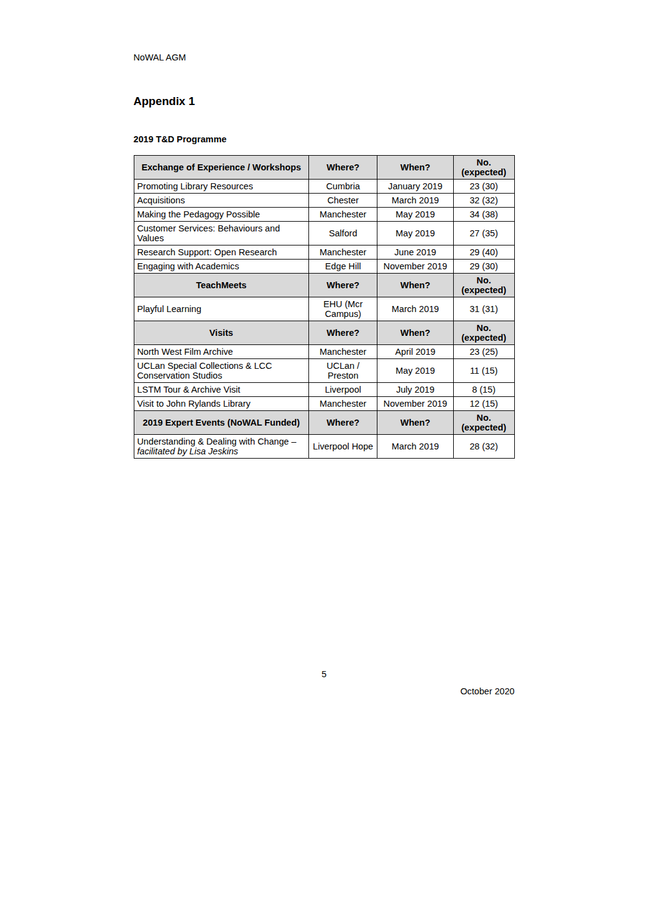NoWAL AGM
Appendix 1
2019 T&D Programme
| Exchange of Experience / Workshops | Where? | When? | No. (expected) |
| --- | --- | --- | --- |
| Promoting Library Resources | Cumbria | January 2019 | 23 (30) |
| Acquisitions | Chester | March 2019 | 32 (32) |
| Making the Pedagogy Possible | Manchester | May 2019 | 34 (38) |
| Customer Services: Behaviours and Values | Salford | May 2019 | 27 (35) |
| Research Support: Open Research | Manchester | June 2019 | 29 (40) |
| Engaging with Academics | Edge Hill | November 2019 | 29 (30) |
| TeachMeets | Where? | When? | No. (expected) |
| Playful Learning | EHU (Mcr Campus) | March 2019 | 31 (31) |
| Visits | Where? | When? | No. (expected) |
| North West Film Archive | Manchester | April 2019 | 23 (25) |
| UCLan Special Collections & LCC Conservation Studios | UCLan / Preston | May 2019 | 11 (15) |
| LSTM Tour & Archive Visit | Liverpool | July 2019 | 8 (15) |
| Visit to John Rylands Library | Manchester | November 2019 | 12 (15) |
| 2019 Expert Events (NoWAL Funded) | Where? | When? | No. (expected) |
| Understanding & Dealing with Change – facilitated by Lisa Jeskins | Liverpool Hope | March 2019 | 28 (32) |
5
October 2020